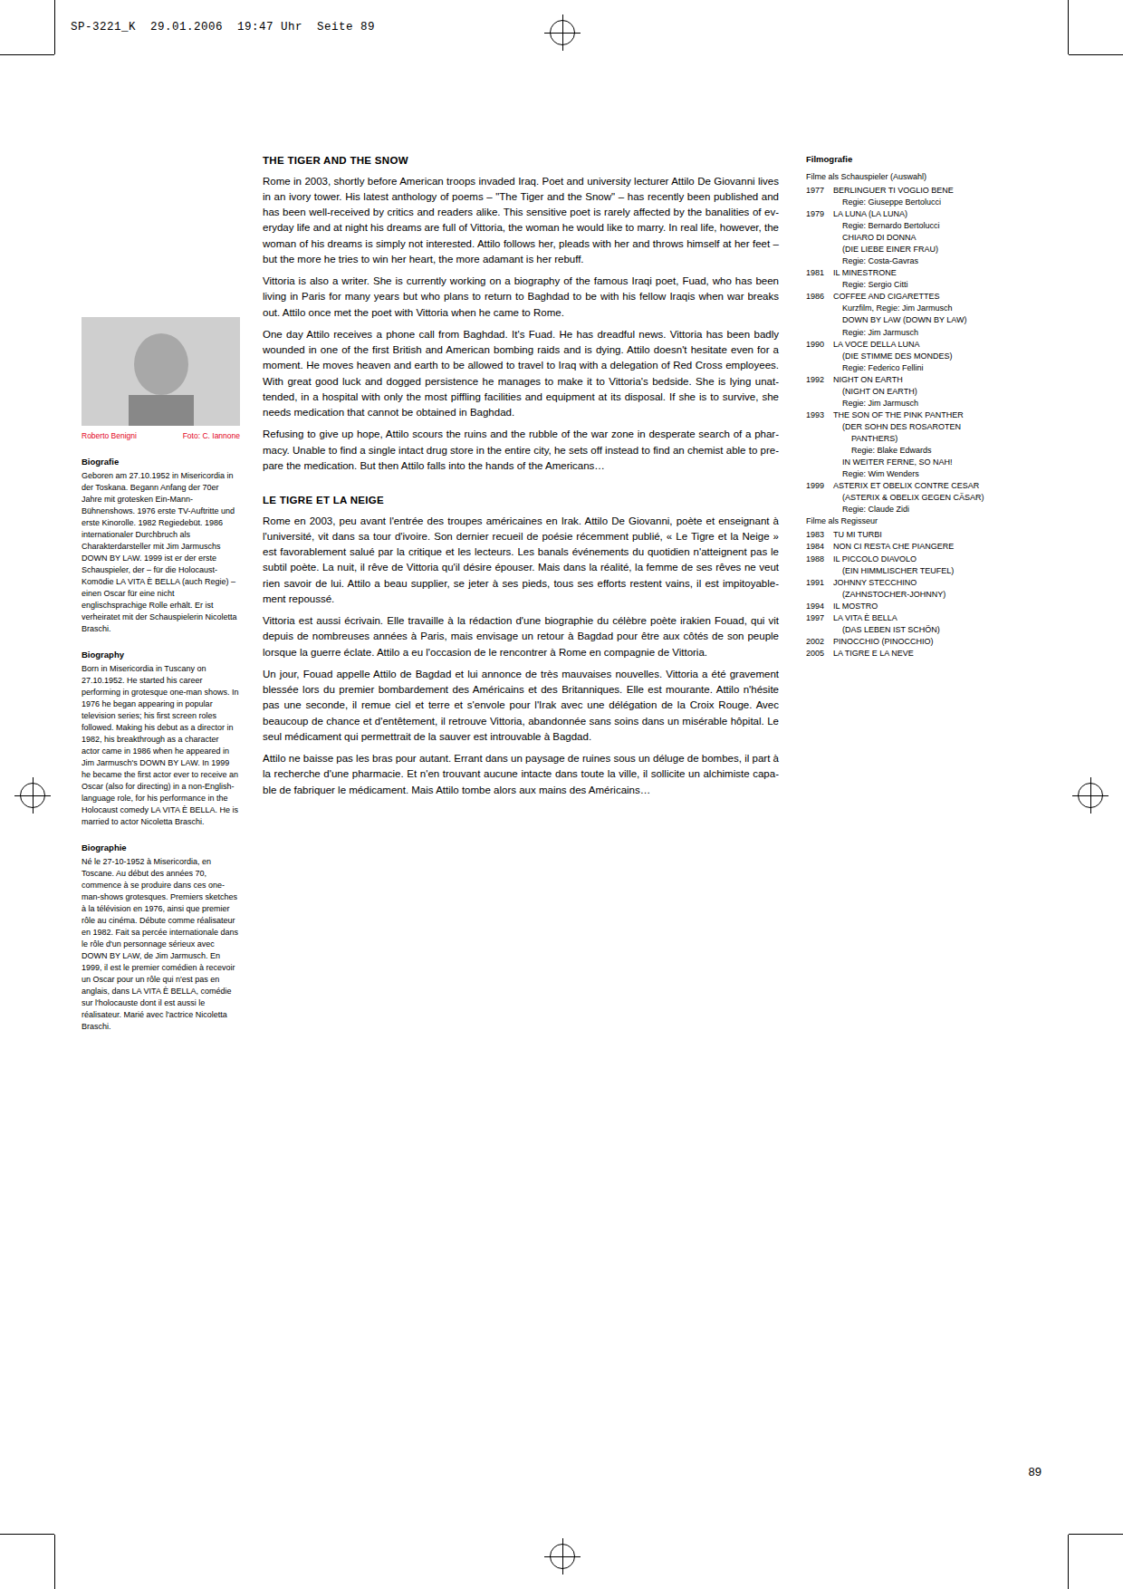SP-3221_K 29.01.2006 19:47 Uhr Seite 89
Roberto Benigni Foto: C. Iannone
Biografie
Geboren am 27.10.1952 in Misericordia in der Toskana. Begann Anfang der 70er Jahre mit grotesken Ein-Mann-Bühnenshows. 1976 erste TV-Auftritte und erste Kinorolle. 1982 Regiedebüt. 1986 internationaler Durchbruch als Charakterdarsteller mit Jim Jarmuschs DOWN BY LAW. 1999 ist er der erste Schauspieler, der – für die Holocaust-Komödie LA VITA È BELLA (auch Regie) – einen Oscar für eine nicht englischsprachige Rolle erhält. Er ist verheiratet mit der Schauspielerin Nicoletta Braschi.
Biography
Born in Misericordia in Tuscany on 27.10.1952. He started his career performing in grotesque one-man shows. In 1976 he began appearing in popular television series; his first screen roles followed. Making his debut as a director in 1982, his breakthrough as a character actor came in 1986 when he appeared in Jim Jarmusch's DOWN BY LAW. In 1999 he became the first actor ever to receive an Oscar (also for directing) in a non-English-language role, for his performance in the Holocaust comedy LA VITA È BELLA. He is married to actor Nicoletta Braschi.
Biographie
Né le 27-10-1952 à Misericordia, en Toscane. Au début des années 70, commence à se produire dans ces one-man-shows grotesques. Premiers sketches à la télévision en 1976, ainsi que premier rôle au cinéma. Débute comme réalisateur en 1982. Fait sa percée internationale dans le rôle d'un personnage sérieux avec DOWN BY LAW, de Jim Jarmusch. En 1999, il est le premier comédien à recevoir un Oscar pour un rôle qui n'est pas en anglais, dans LA VITA È BELLA, comédie sur l'holocauste dont il est aussi le réalisateur. Marié avec l'actrice Nicoletta Braschi.
The Tiger and the Snow
Rome in 2003, shortly before American troops invaded Iraq. Poet and university lecturer Attilo De Giovanni lives in an ivory tower. His latest anthology of poems – "The Tiger and the Snow" – has recently been published and has been well-received by critics and readers alike. This sensitive poet is rarely affected by the banalities of everyday life and at night his dreams are full of Vittoria, the woman he would like to marry. In real life, however, the woman of his dreams is simply not interested. Attilo follows her, pleads with her and throws himself at her feet – but the more he tries to win her heart, the more adamant is her rebuff.
Vittoria is also a writer. She is currently working on a biography of the famous Iraqi poet, Fuad, who has been living in Paris for many years but who plans to return to Baghdad to be with his fellow Iraqis when war breaks out. Attilo once met the poet with Vittoria when he came to Rome.
One day Attilo receives a phone call from Baghdad. It's Fuad. He has dreadful news. Vittoria has been badly wounded in one of the first British and American bombing raids and is dying. Attilo doesn't hesitate even for a moment. He moves heaven and earth to be allowed to travel to Iraq with a delegation of Red Cross employees. With great good luck and dogged persistence he manages to make it to Vittoria's bedside. She is lying unattended, in a hospital with only the most piffling facilities and equipment at its disposal. If she is to survive, she needs medication that cannot be obtained in Baghdad.
Refusing to give up hope, Attilo scours the ruins and the rubble of the war zone in desperate search of a pharmacy. Unable to find a single intact drug store in the entire city, he sets off instead to find an chemist able to prepare the medication. But then Attilo falls into the hands of the Americans…
Le Tigre et la Neige
Rome en 2003, peu avant l'entrée des troupes américaines en Irak. Attilo De Giovanni, poète et enseignant à l'université, vit dans sa tour d'ivoire. Son dernier recueil de poésie récemment publié, « Le Tigre et la Neige » est favorablement salué par la critique et les lecteurs. Les banals événements du quotidien n'atteignent pas le subtil poète. La nuit, il rêve de Vittoria qu'il désire épouser. Mais dans la réalité, la femme de ses rêves ne veut rien savoir de lui. Attilo a beau supplier, se jeter à ses pieds, tous ses efforts restent vains, il est impitoyablement repoussé.
Vittoria est aussi écrivain. Elle travaille à la rédaction d'une biographie du célèbre poète irakien Fouad, qui vit depuis de nombreuses années à Paris, mais envisage un retour à Bagdad pour être aux côtés de son peuple lorsque la guerre éclate. Attilo a eu l'occasion de le rencontrer à Rome en compagnie de Vittoria.
Un jour, Fouad appelle Attilo de Bagdad et lui annonce de très mauvaises nouvelles. Vittoria a été gravement blessée lors du premier bombardement des Américains et des Britanniques. Elle est mourante. Attilo n'hésite pas une seconde, il remue ciel et terre et s'envole pour l'Irak avec une délégation de la Croix Rouge. Avec beaucoup de chance et d'entêtement, il retrouve Vittoria, abandonnée sans soins dans un misérable hôpital. Le seul médicament qui permettrait de la sauver est introuvable à Bagdad.
Attilo ne baisse pas les bras pour autant. Errant dans un paysage de ruines sous un déluge de bombes, il part à la recherche d'une pharmacie. Et n'en trouvant aucune intacte dans toute la ville, il sollicite un alchimiste capable de fabriquer le médicament. Mais Attilo tombe alors aux mains des Américains…
Filmografie
Filme als Schauspieler (Auswahl)
1977
BERLINGUER TI VOGLIO BENERegie: Giuseppe Bertolucci
1979
LA LUNA (LA LUNA)Regie: Bernardo Bertolucci CHIARO DI DONNA(DIE LIEBE EINER FRAU) Regie: Costa-Gavras
1981
IL MINESTRONERegie: Sergio Citti
1986
COFFEE AND CIGARETTESKurzfilm, Regie: Jim Jarmusch DOWN BY LAW (DOWN BY LAW) Regie: Jim Jarmusch
1990
LA VOCE DELLA LUNA(DIE STIMME DES MONDES) Regie: Federico Fellini
1992
NIGHT ON EARTH(NIGHT ON EARTH) Regie: Jim Jarmusch
1993
THE SON OF THE PINK PANTHER(DER SOHN DES ROSAROTEN PANTHERS) Regie: Blake Edwards IN WEITER FERNE, SO NAH!Regie: Wim Wenders
1999
ASTERIX ET OBELIX CONTRE CESAR(ASTERIX & OBELIX GEGEN CÄSAR) Regie: Claude Zidi
Filme als Regisseur
1983
TU MI TURBI
1984
NON CI RESTA CHE PIANGERE
1988
IL PICCOLO DIAVOLO(EIN HIMMLISCHER TEUFEL)
1991
JOHNNY STECCHINO(ZAHNSTOCHER-JOHNNY)
1994
IL MOSTRO
1997
LA VITA È BELLA(DAS LEBEN IST SCHÖN)
2002
PINOCCHIO (PINOCCHIO)
2005
LA TIGRE E LA NEVE
89